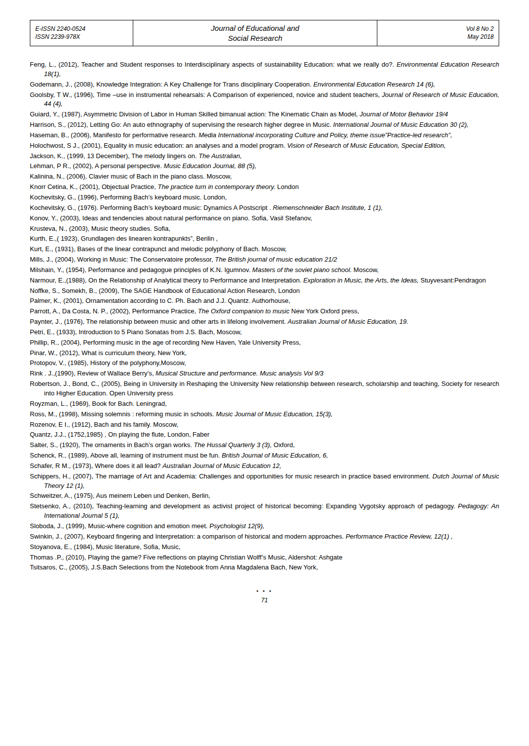| E-ISSN 2240-0524 ISSN 2239-978X | Journal of Educational and Social Research | Vol 8 No 2 May 2018 |
Feng, L., (2012), Teacher and Student responses to Interdisciplinary aspects of sustainability Education: what we really do?. Environmental Education Research 18(1),
Godemann, J., (2008), Knowledge Integration: A Key Challenge for Trans disciplinary Cooperation. Environmental Education Research 14 (6),
Goolsby, T W., (1996), Time –use in instrumental rehearsals: A Comparison of experienced, novice and student teachers, Journal of Research of Music Education, 44 (4),
Guiard, Y., (1987), Asymmetric Division of Labor in Human Skilled bimanual action: The Kinematic Chain as Model, Journal of Motor Behavior 19/4
Harrison, S., (2012), Letting Go: An auto ethnography of supervising the research higher degree in Music. International Journal of Music Education 30 (2),
Haseman, B., (2006), Manifesto for performative research. Media International incorporating Culture and Policy, theme issue”Practice-led research”,
Holochwost, S J., (2001), Equality in music education: an analyses and a model program. Vision of Research of Music Education, Special Edition,
Jackson, K., (1999, 13 December), The melody lingers on. The Australian,
Lehman, P R., (2002), A personal perspective. Music Education Journal, 88 (5),
Kalinina, N., (2006), Clavier music of Bach in the piano class. Moscow,
Knorr Cetina, K., (2001), Objectual Practice, The practice turn in contemporary theory. London
Kochevitsky, G., (1996), Performing Bach’s keyboard music. London,
Kochevitsky, G., (1976). Performing Bach’s keyboard music: Dynamics A Postscript . Riemenschneider Bach Institute, 1 (1),
Konov, Y., (2003), Ideas and tendencies about natural performance on piano. Sofia, Vasil Stefanov,
Krusteva, N., (2003), Music theory studies. Sofia,
Kurth, E.,( 1923), Grundlagen des linearen kontrapunkts”, Berilin ,
Kurt, E., (1931), Bases of the linear contrapunct and melodic polyphony of Bach. Moscow,
Mills, J., (2004), Working in Music: The Conservatoire professor, The British journal of music education 21/2
Milshain, Y., (1954), Performance and pedagogue principles of K.N. Igumnov. Masters of the soviet piano school. Moscow,
Narmour, E.,(1988), On the Relationship of Analytical theory to Performance and Interpretation. Exploration in Music, the Arts, the Ideas, Stuyvesant:Pendragon
Noffke, S., Somekh, B., (2009), The SAGE Handbook of Educational Action Research, London
Palmer, K., (2001), Ornamentation according to C. Ph. Bach and J.J. Quantz. Authorhouse,
Parrott, A., Da Costa, N. P., (2002), Performance Practice, The Oxford companion to music New York Oxford press,
Paynter, J., (1976), The relationship between music and other arts in lifelong involvement. Australian Journal of Music Education, 19.
Petri, E., (1933), Introduction to 5 Piano Sonatas from J.S. Bach, Moscow,
Phillip, R., (2004), Performing music in the age of recording New Haven, Yale University Press,
Pinar, W., (2012), What is curriculum theory, New York,
Protopov, V., (1985), History of the polyphony,Moscow,
Rink . J.,(1990), Review of Wallace Berry’s, Musical Structure and performance. Music analysis Vol 9/3
Robertson, J., Bond, C., (2005), Being in University in Reshaping the University New relationship between research, scholarship and teaching, Society for research into Higher Education. Open University press
Royzman, L., (1969), Book for Bach. Leningrad,
Ross, M., (1998), Missing solemnis : reforming music in schools. Music Journal of Music Education, 15(3),
Rozenov, E I., (1912), Bach and his family. Moscow,
Quantz, J.J., (1752,1985) , On playing the flute, London, Faber
Salter, S., (1920), The ornaments in Bach’s organ works. The Hussal Quarterly 3 (3), Oxford,
Schenck, R., (1989), Above all, learning of instrument must be fun. British Journal of Music Education, 6,
Schafer, R M., (1973), Where does it all lead? Australian Journal of Music Education 12,
Schippers, H., (2007), The marriage of Art and Academia: Challenges and opportunities for music research in practice based environment. Dutch Journal of Music Theory 12 (1),
Schweitzer, A., (1975), Aus meinem Leben und Denken, Berlin,
Stetsenko, A., (2010), Teaching-learning and development as activist project of historical becoming: Expanding Vygotsky approach of pedagogy. Pedagogy: An International Journal 5 (1),
Sloboda, J., (1999), Music-where cognition and emotion meet. Psychologist 12(9),
Swinkin, J., (2007), Keyboard fingering and Interpretation: a comparison of historical and modern approaches. Performance Practice Review, 12(1) ,
Stoyanova, E., (1984), Music literature, Sofia, Music,
Thomas .P., (2010), Playing the game? Five reflections on playing Christian Wolff’s Music, Aldershot: Ashgate
Tsitsaros, C., (2005), J.S.Bach Selections from the Notebook from Anna Magdalena Bach, New York,
• • •
71